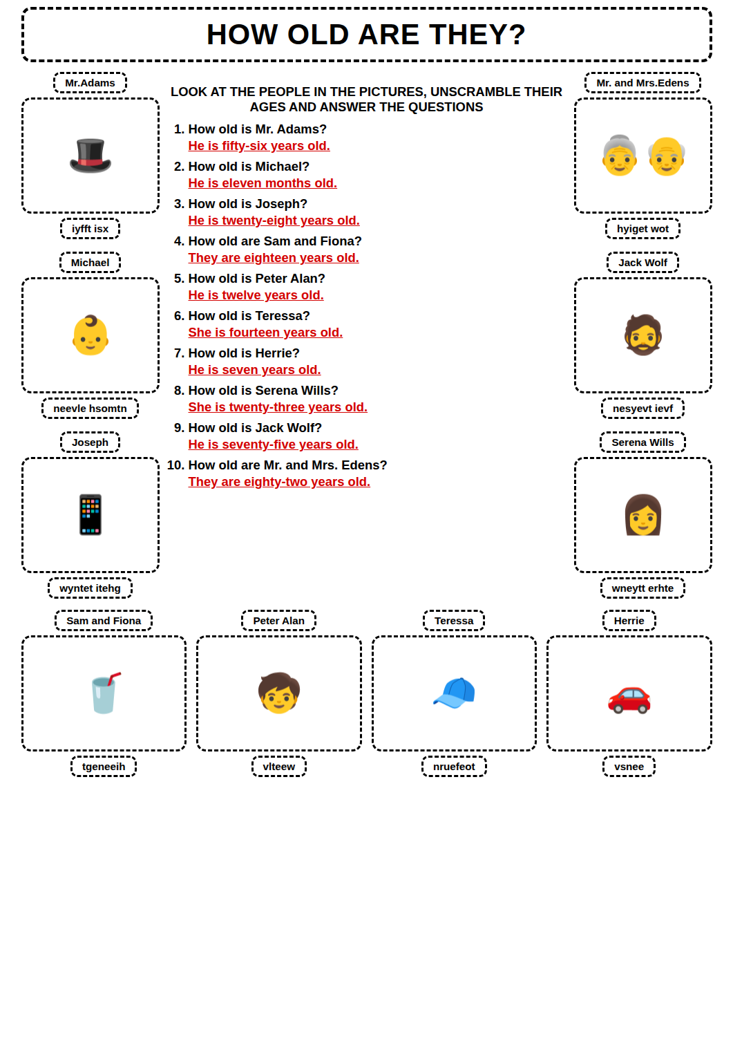How old are they?
Mr.Adams
🎩
iyfft isx
Michael
👶
neevle hsomtn
Joseph
📱
wyntet itehg
Look at the people in the pictures, unscramble their ages and answer the questions
How old is Mr. Adams? He is fifty-six years old.
How old is Michael? He is eleven months old.
How old is Joseph? He is twenty-eight years old.
How old are Sam and Fiona? They are eighteen years old.
How old is Peter Alan? He is twelve years old.
How old is Teressa? She is fourteen years old.
How old is Herrie? He is seven years old.
How old is Serena Wills? She is twenty-three years old.
How old is Jack Wolf? He is seventy-five years old.
How old are Mr. and Mrs. Edens? They are eighty-two years old.
Mr. and Mrs.Edens
👵👴
hyiget wot
Jack Wolf
🧔
nesyevt ievf
Serena Wills
👩
wneytt erhte
Sam and Fiona
🥤
tgeneeih
Peter Alan
🧒
vlteew
Teressa
🧢
nruefeot
Herrie
🚗
vsnee